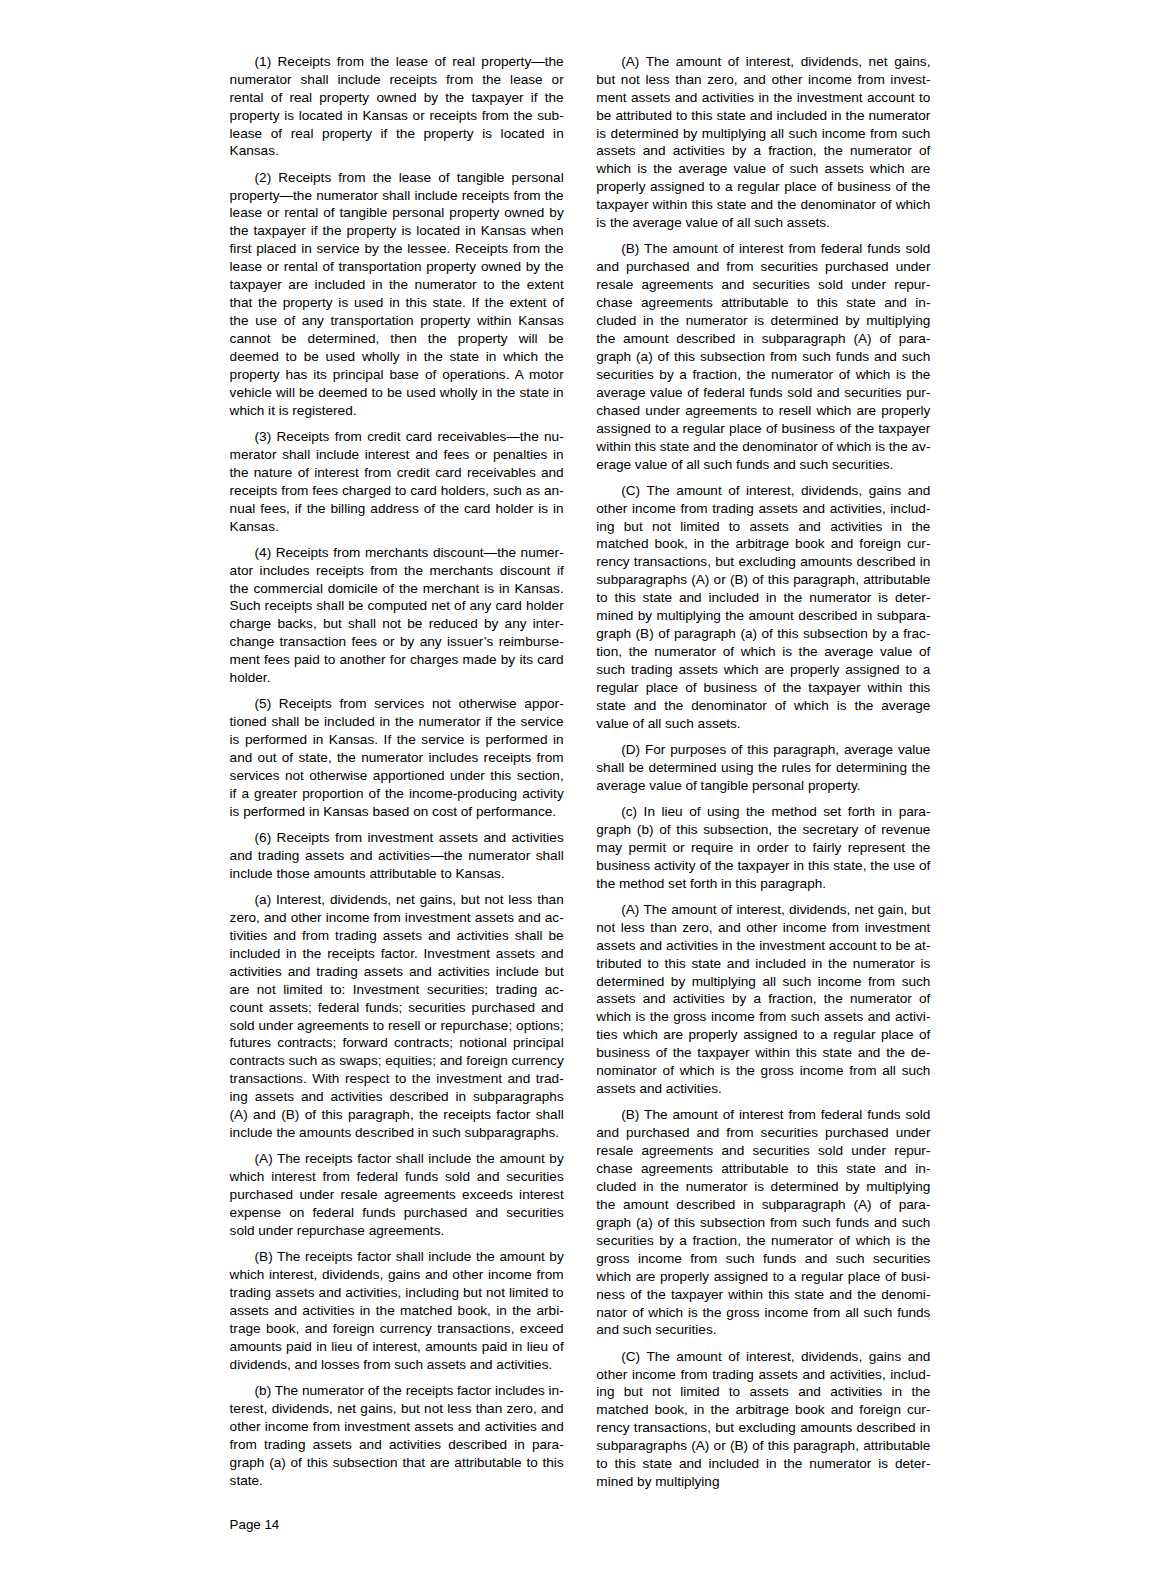(1) Receipts from the lease of real property—the numerator shall include receipts from the lease or rental of real property owned by the taxpayer if the property is located in Kansas or receipts from the sublease of real property if the property is located in Kansas.
(2) Receipts from the lease of tangible personal property—the numerator shall include receipts from the lease or rental of tangible personal property owned by the taxpayer if the property is located in Kansas when first placed in service by the lessee. Receipts from the lease or rental of transportation property owned by the taxpayer are included in the numerator to the extent that the property is used in this state. If the extent of the use of any transportation property within Kansas cannot be determined, then the property will be deemed to be used wholly in the state in which the property has its principal base of operations. A motor vehicle will be deemed to be used wholly in the state in which it is registered.
(3) Receipts from credit card receivables—the numerator shall include interest and fees or penalties in the nature of interest from credit card receivables and receipts from fees charged to card holders, such as annual fees, if the billing address of the card holder is in Kansas.
(4) Receipts from merchants discount—the numerator includes receipts from the merchants discount if the commercial domicile of the merchant is in Kansas. Such receipts shall be computed net of any card holder charge backs, but shall not be reduced by any interchange transaction fees or by any issuer’s reimbursement fees paid to another for charges made by its card holder.
(5) Receipts from services not otherwise apportioned shall be included in the numerator if the service is performed in Kansas. If the service is performed in and out of state, the numerator includes receipts from services not otherwise apportioned under this section, if a greater proportion of the income-producing activity is performed in Kansas based on cost of performance.
(6) Receipts from investment assets and activities and trading assets and activities—the numerator shall include those amounts attributable to Kansas.
(a) Interest, dividends, net gains, but not less than zero, and other income from investment assets and activities and from trading assets and activities shall be included in the receipts factor. Investment assets and activities and trading assets and activities include but are not limited to: Investment securities; trading account assets; federal funds; securities purchased and sold under agreements to resell or repurchase; options; futures contracts; forward contracts; notional principal contracts such as swaps; equities; and foreign currency transactions. With respect to the investment and trading assets and activities described in subparagraphs (A) and (B) of this paragraph, the receipts factor shall include the amounts described in such subparagraphs.
(A) The receipts factor shall include the amount by which interest from federal funds sold and securities purchased under resale agreements exceeds interest expense on federal funds purchased and securities sold under repurchase agreements.
(B) The receipts factor shall include the amount by which interest, dividends, gains and other income from trading assets and activities, including but not limited to assets and activities in the matched book, in the arbitrage book, and foreign currency transactions, exceed amounts paid in lieu of interest, amounts paid in lieu of dividends, and losses from such assets and activities.
(b) The numerator of the receipts factor includes interest, dividends, net gains, but not less than zero, and other income from investment assets and activities and from trading assets and activities described in paragraph (a) of this subsection that are attributable to this state.
(A) The amount of interest, dividends, net gains, but not less than zero, and other income from investment assets and activities in the investment account to be attributed to this state and included in the numerator is determined by multiplying all such income from such assets and activities by a fraction, the numerator of which is the average value of such assets which are properly assigned to a regular place of business of the taxpayer within this state and the denominator of which is the average value of all such assets.
(B) The amount of interest from federal funds sold and purchased and from securities purchased under resale agreements and securities sold under repurchase agreements attributable to this state and included in the numerator is determined by multiplying the amount described in subparagraph (A) of paragraph (a) of this subsection from such funds and such securities by a fraction, the numerator of which is the average value of federal funds sold and securities purchased under agreements to resell which are properly assigned to a regular place of business of the taxpayer within this state and the denominator of which is the average value of all such funds and such securities.
(C) The amount of interest, dividends, gains and other income from trading assets and activities, including but not limited to assets and activities in the matched book, in the arbitrage book and foreign currency transactions, but excluding amounts described in subparagraphs (A) or (B) of this paragraph, attributable to this state and included in the numerator is determined by multiplying the amount described in subparagraph (B) of paragraph (a) of this subsection by a fraction, the numerator of which is the average value of such trading assets which are properly assigned to a regular place of business of the taxpayer within this state and the denominator of which is the average value of all such assets.
(D) For purposes of this paragraph, average value shall be determined using the rules for determining the average value of tangible personal property.
(c) In lieu of using the method set forth in paragraph (b) of this subsection, the secretary of revenue may permit or require in order to fairly represent the business activity of the taxpayer in this state, the use of the method set forth in this paragraph.
(A) The amount of interest, dividends, net gain, but not less than zero, and other income from investment assets and activities in the investment account to be attributed to this state and included in the numerator is determined by multiplying all such income from such assets and activities by a fraction, the numerator of which is the gross income from such assets and activities which are properly assigned to a regular place of business of the taxpayer within this state and the denominator of which is the gross income from all such assets and activities.
(B) The amount of interest from federal funds sold and purchased and from securities purchased under resale agreements and securities sold under repurchase agreements attributable to this state and included in the numerator is determined by multiplying the amount described in subparagraph (A) of paragraph (a) of this subsection from such funds and such securities by a fraction, the numerator of which is the gross income from such funds and such securities which are properly assigned to a regular place of business of the taxpayer within this state and the denominator of which is the gross income from all such funds and such securities.
(C) The amount of interest, dividends, gains and other income from trading assets and activities, including but not limited to assets and activities in the matched book, in the arbitrage book and foreign currency transactions, but excluding amounts described in subparagraphs (A) or (B) of this paragraph, attributable to this state and included in the numerator is determined by multiplying
Page 14